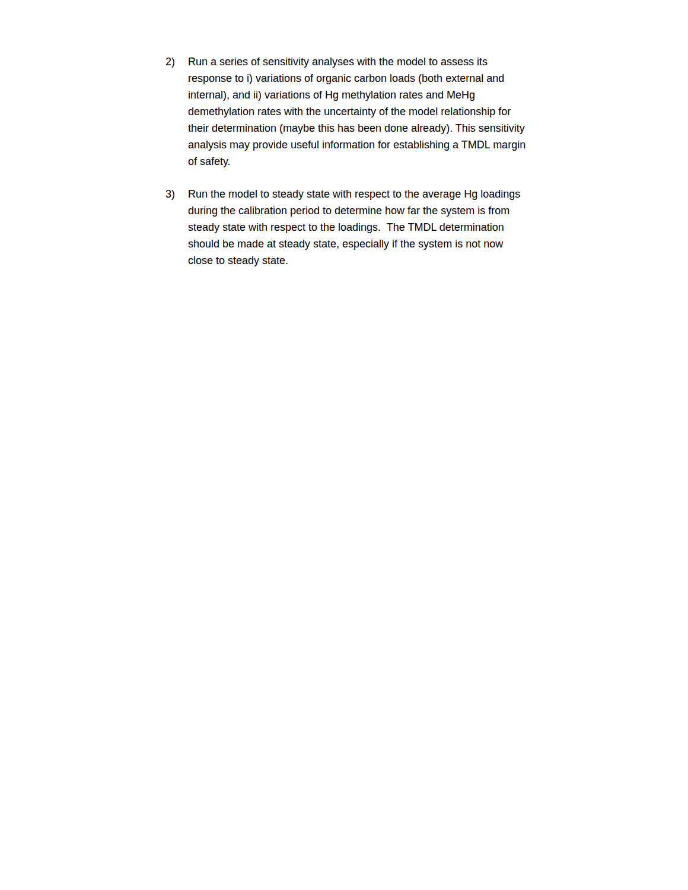2)
Run a series of sensitivity analyses with the model to assess its response to i) variations of organic carbon loads (both external and internal), and ii) variations of Hg methylation rates and MeHg demethylation rates with the uncertainty of the model relationship for their determination (maybe this has been done already). This sensitivity analysis may provide useful information for establishing a TMDL margin of safety.
3)
Run the model to steady state with respect to the average Hg loadings during the calibration period to determine how far the system is from steady state with respect to the loadings. The TMDL determination should be made at steady state, especially if the system is not now close to steady state.